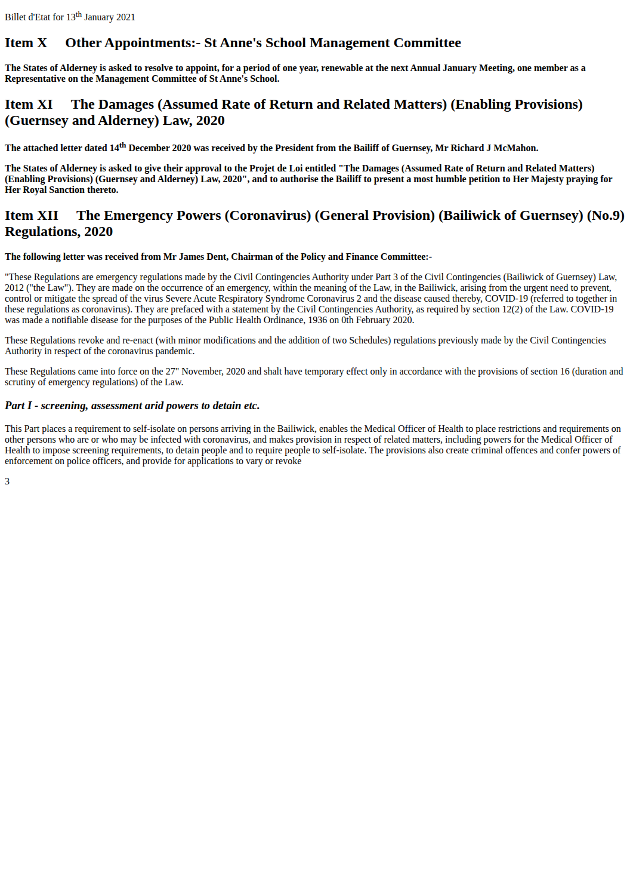Billet d'Etat for 13th January 2021
Item X Other Appointments:- St Anne's School Management Committee
The States of Alderney is asked to resolve to appoint, for a period of one year, renewable at the next Annual January Meeting, one member as a Representative on the Management Committee of St Anne's School.
Item XI The Damages (Assumed Rate of Return and Related Matters) (Enabling Provisions) (Guernsey and Alderney) Law, 2020
The attached letter dated 14th December 2020 was received by the President from the Bailiff of Guernsey, Mr Richard J McMahon.
The States of Alderney is asked to give their approval to the Projet de Loi entitled "The Damages (Assumed Rate of Return and Related Matters) (Enabling Provisions) (Guernsey and Alderney) Law, 2020", and to authorise the Bailiff to present a most humble petition to Her Majesty praying for Her Royal Sanction thereto.
Item XII The Emergency Powers (Coronavirus) (General Provision) (Bailiwick of Guernsey) (No.9) Regulations, 2020
The following letter was received from Mr James Dent, Chairman of the Policy and Finance Committee:-
"These Regulations are emergency regulations made by the Civil Contingencies Authority under Part 3 of the Civil Contingencies (Bailiwick of Guernsey) Law, 2012 ("the Law"). They are made on the occurrence of an emergency, within the meaning of the Law, in the Bailiwick, arising from the urgent need to prevent, control or mitigate the spread of the virus Severe Acute Respiratory Syndrome Coronavirus 2 and the disease caused thereby, COVID-19 (referred to together in these regulations as coronavirus). They are prefaced with a statement by the Civil Contingencies Authority, as required by section 12(2) of the Law. COVID-19 was made a notifiable disease for the purposes of the Public Health Ordinance, 1936 on 0th February 2020.
These Regulations revoke and re-enact (with minor modifications and the addition of two Schedules) regulations previously made by the Civil Contingencies Authority in respect of the coronavirus pandemic.
These Regulations came into force on the 27" November, 2020 and shalt have temporary effect only in accordance with the provisions of section 16 (duration and scrutiny of emergency regulations) of the Law.
Part I - screening, assessment arid powers to detain etc.
This Part places a requirement to self-isolate on persons arriving in the Bailiwick, enables the Medical Officer of Health to place restrictions and requirements on other persons who are or who may be infected with coronavirus, and makes provision in respect of related matters, including powers for the Medical Officer of Health to impose screening requirements, to detain people and to require people to self-isolate. The provisions also create criminal offences and confer powers of enforcement on police officers, and provide for applications to vary or revoke
3